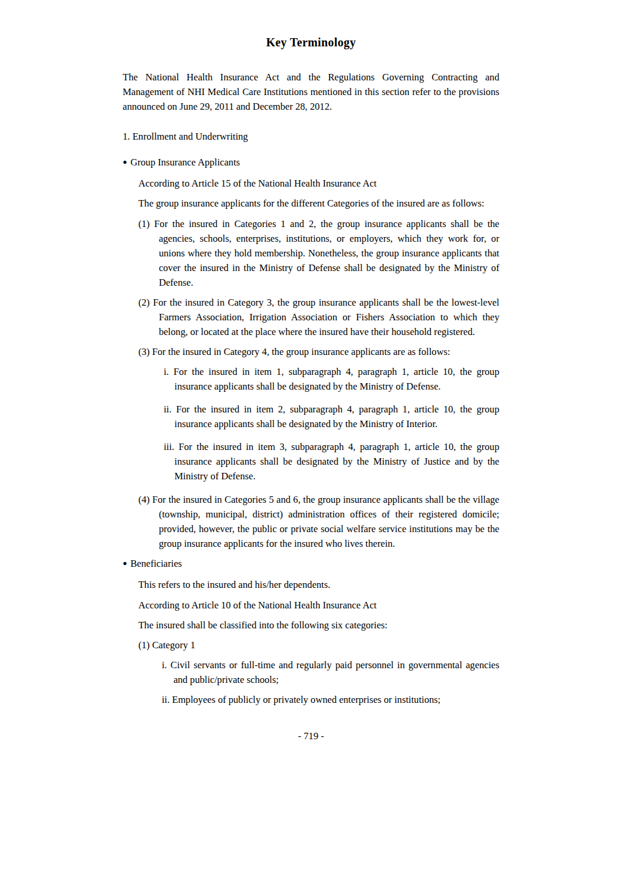Key Terminology
The National Health Insurance Act and the Regulations Governing Contracting and Management of NHI Medical Care Institutions mentioned in this section refer to the provisions announced on June 29, 2011 and December 28, 2012.
1. Enrollment and Underwriting
Group Insurance Applicants
According to Article 15 of the National Health Insurance Act
The group insurance applicants for the different Categories of the insured are as follows:
(1) For the insured in Categories 1 and 2, the group insurance applicants shall be the agencies, schools, enterprises, institutions, or employers, which they work for, or unions where they hold membership. Nonetheless, the group insurance applicants that cover the insured in the Ministry of Defense shall be designated by the Ministry of Defense.
(2) For the insured in Category 3, the group insurance applicants shall be the lowest-level Farmers Association, Irrigation Association or Fishers Association to which they belong, or located at the place where the insured have their household registered.
(3) For the insured in Category 4, the group insurance applicants are as follows:
i. For the insured in item 1, subparagraph 4, paragraph 1, article 10, the group insurance applicants shall be designated by the Ministry of Defense.
ii. For the insured in item 2, subparagraph 4, paragraph 1, article 10, the group insurance applicants shall be designated by the Ministry of Interior.
iii. For the insured in item 3, subparagraph 4, paragraph 1, article 10, the group insurance applicants shall be designated by the Ministry of Justice and by the Ministry of Defense.
(4) For the insured in Categories 5 and 6, the group insurance applicants shall be the village (township, municipal, district) administration offices of their registered domicile; provided, however, the public or private social welfare service institutions may be the group insurance applicants for the insured who lives therein.
Beneficiaries
This refers to the insured and his/her dependents.
According to Article 10 of the National Health Insurance Act
The insured shall be classified into the following six categories:
(1) Category 1
i. Civil servants or full-time and regularly paid personnel in governmental agencies and public/private schools;
ii. Employees of publicly or privately owned enterprises or institutions;
- 719 -